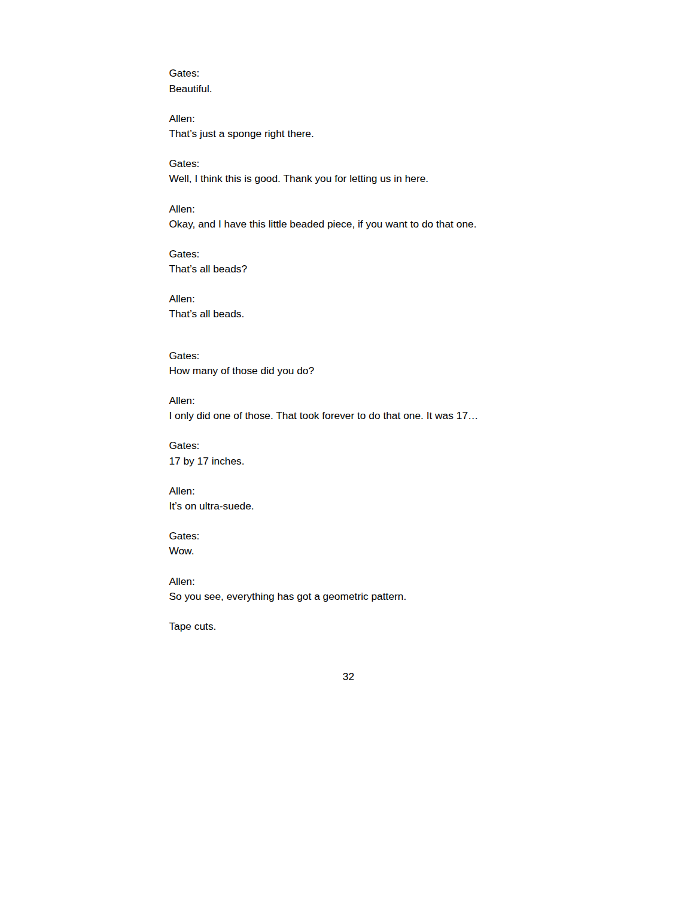Gates:
Beautiful.
Allen:
That’s just a sponge right there.
Gates:
Well, I think this is good. Thank you for letting us in here.
Allen:
Okay, and I have this little beaded piece, if you want to do that one.
Gates:
That’s all beads?
Allen:
That’s all beads.
Gates:
How many of those did you do?
Allen:
I only did one of those. That took forever to do that one. It was 17…
Gates:
17 by 17 inches.
Allen:
It’s on ultra-suede.
Gates:
Wow.
Allen:
So you see, everything has got a geometric pattern.
Tape cuts.
32